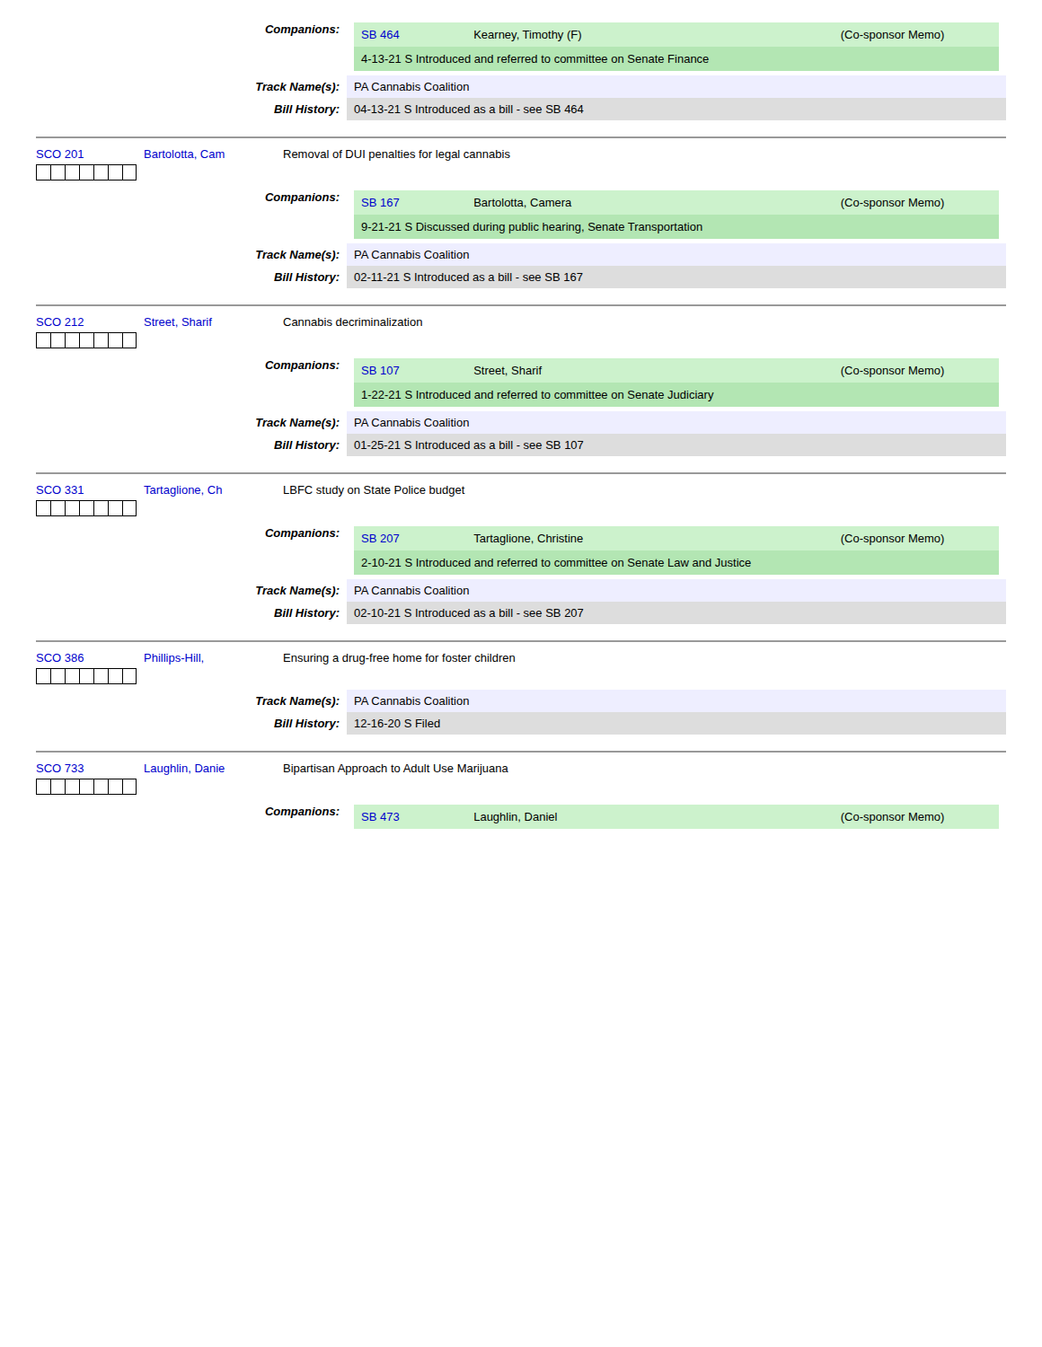| Companions: | / SB 464 / Kearney, Timothy (F) / (Co-sponsor Memo) / / 4-13-21 S Introduced and referred to committee on Senate Finance / |
| Track Name(s): | PA Cannabis Coalition |
| Bill History: | 04-13-21 S Introduced as a bill - see SB 464 |
SCO 201
Bartolotta, Cam
Removal of DUI penalties for legal cannabis
| Companions: | / SB 167 / Bartolotta, Camera / (Co-sponsor Memo) / / 9-21-21 S Discussed during public hearing, Senate Transportation / |
| Track Name(s): | PA Cannabis Coalition |
| Bill History: | 02-11-21 S Introduced as a bill - see SB 167 |
SCO 212
Street, Sharif
Cannabis decriminalization
| Companions: | / SB 107 / Street, Sharif / (Co-sponsor Memo) / / 1-22-21 S Introduced and referred to committee on Senate Judiciary / |
| Track Name(s): | PA Cannabis Coalition |
| Bill History: | 01-25-21 S Introduced as a bill - see SB 107 |
SCO 331
Tartaglione, Ch
LBFC study on State Police budget
| Companions: | / SB 207 / Tartaglione, Christine / (Co-sponsor Memo) / / 2-10-21 S Introduced and referred to committee on Senate Law and Justice / |
| Track Name(s): | PA Cannabis Coalition |
| Bill History: | 02-10-21 S Introduced as a bill - see SB 207 |
SCO 386
Phillips-Hill,
Ensuring a drug-free home for foster children
| Track Name(s): | PA Cannabis Coalition |
| Bill History: | 12-16-20 S Filed |
SCO 733
Laughlin, Danie
Bipartisan Approach to Adult Use Marijuana
| Companions: | / SB 473 / Laughlin, Daniel / (Co-sponsor Memo) / |